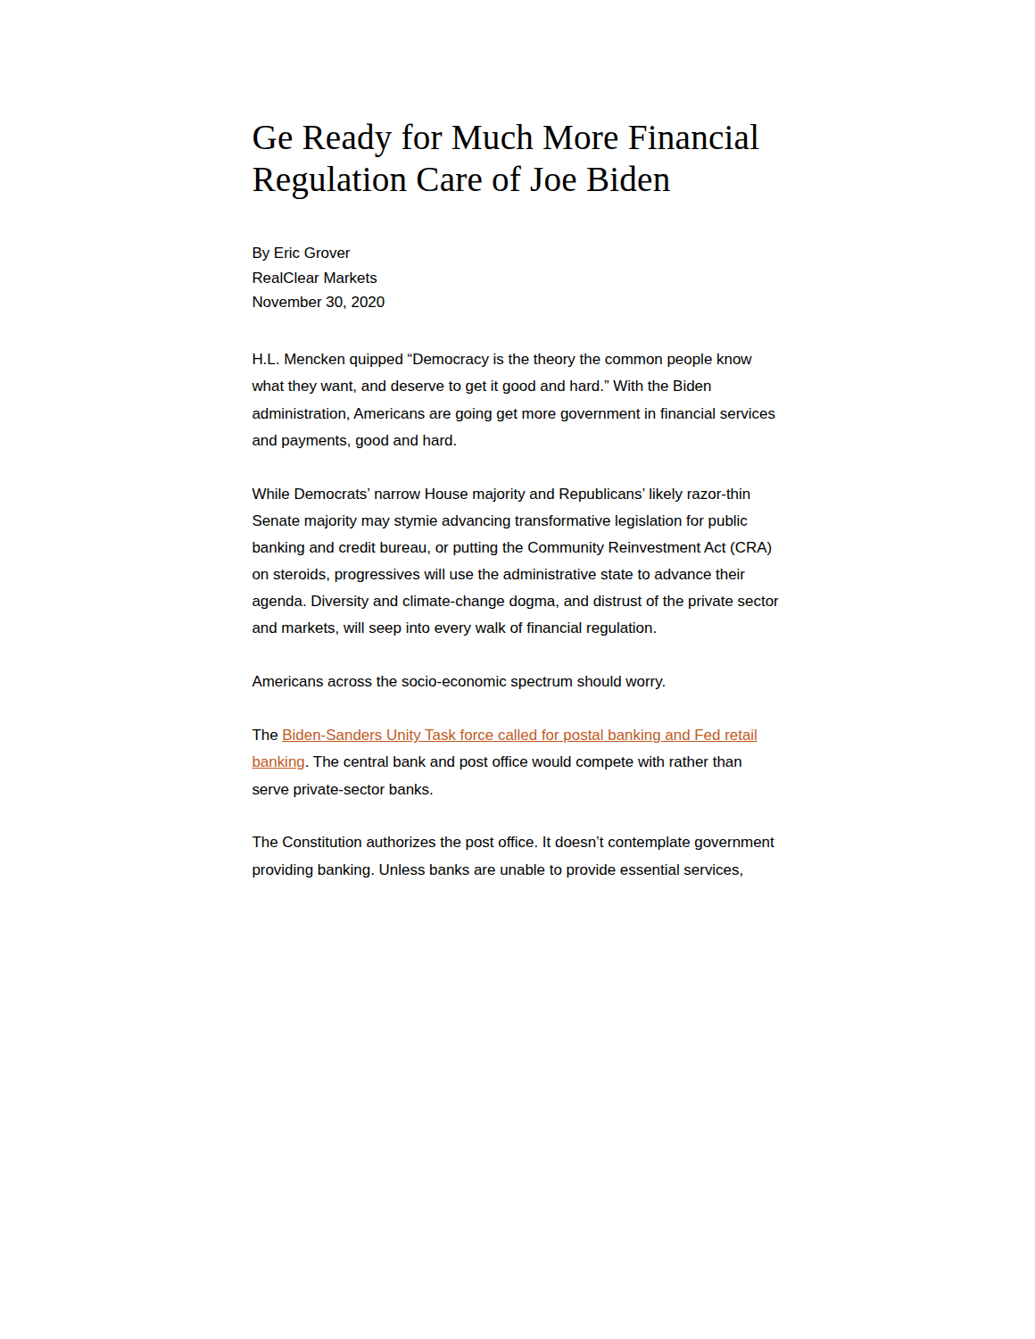Ge Ready for Much More Financial Regulation Care of Joe Biden
By Eric Grover RealClear Markets November 30, 2020
H.L. Mencken quipped “Democracy is the theory the common people know what they want, and deserve to get it good and hard.” With the Biden administration, Americans are going get more government in financial services and payments, good and hard.
While Democrats’ narrow House majority and Republicans’ likely razor-thin Senate majority may stymie advancing transformative legislation for public banking and credit bureau, or putting the Community Reinvestment Act (CRA) on steroids, progressives will use the administrative state to advance their agenda. Diversity and climate-change dogma, and distrust of the private sector and markets, will seep into every walk of financial regulation.
Americans across the socio-economic spectrum should worry.
The Biden-Sanders Unity Task force called for postal banking and Fed retail banking. The central bank and post office would compete with rather than serve private-sector banks.
The Constitution authorizes the post office. It doesn’t contemplate government providing banking. Unless banks are unable to provide essential services,